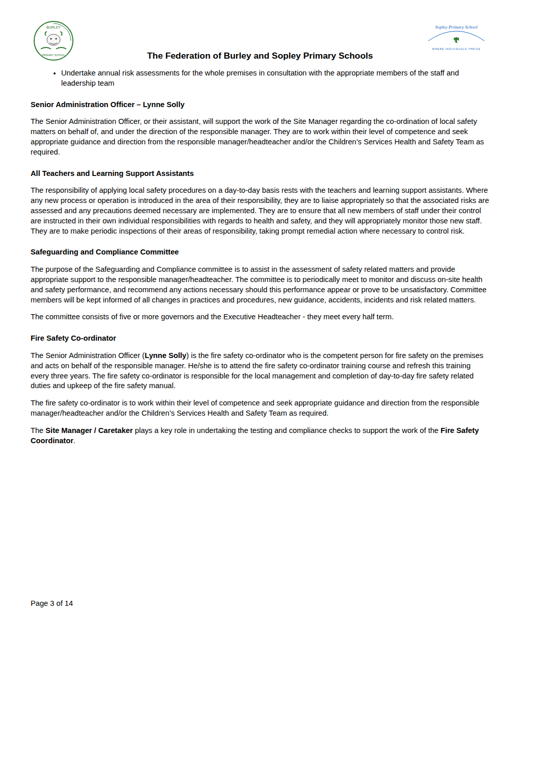BURLEY PRIMARY SCHOOL
Sopley Primary School WHERE INDIVIDUALS THRIVE
The Federation of Burley and Sopley Primary Schools
Undertake annual risk assessments for the whole premises in consultation with the appropriate members of the staff and leadership team
Senior Administration Officer – Lynne Solly
The Senior Administration Officer, or their assistant, will support the work of the Site Manager regarding the co-ordination of local safety matters on behalf of, and under the direction of the responsible manager. They are to work within their level of competence and seek appropriate guidance and direction from the responsible manager/headteacher and/or the Children’s Services Health and Safety Team as required.
All Teachers and Learning Support Assistants
The responsibility of applying local safety procedures on a day-to-day basis rests with the teachers and learning support assistants. Where any new process or operation is introduced in the area of their responsibility, they are to liaise appropriately so that the associated risks are assessed and any precautions deemed necessary are implemented. They are to ensure that all new members of staff under their control are instructed in their own individual responsibilities with regards to health and safety, and they will appropriately monitor those new staff. They are to make periodic inspections of their areas of responsibility, taking prompt remedial action where necessary to control risk.
Safeguarding and Compliance Committee
The purpose of the Safeguarding and Compliance committee is to assist in the assessment of safety related matters and provide appropriate support to the responsible manager/headteacher. The committee is to periodically meet to monitor and discuss on-site health and safety performance, and recommend any actions necessary should this performance appear or prove to be unsatisfactory. Committee members will be kept informed of all changes in practices and procedures, new guidance, accidents, incidents and risk related matters.
The committee consists of five or more governors and the Executive Headteacher - they meet every half term.
Fire Safety Co-ordinator
The Senior Administration Officer (Lynne Solly) is the fire safety co-ordinator who is the competent person for fire safety on the premises and acts on behalf of the responsible manager. He/she is to attend the fire safety co-ordinator training course and refresh this training every three years. The fire safety co-ordinator is responsible for the local management and completion of day-to-day fire safety related duties and upkeep of the fire safety manual.
The fire safety co-ordinator is to work within their level of competence and seek appropriate guidance and direction from the responsible manager/headteacher and/or the Children’s Services Health and Safety Team as required.
The Site Manager / Caretaker plays a key role in undertaking the testing and compliance checks to support the work of the Fire Safety Coordinator.
Page 3 of 14